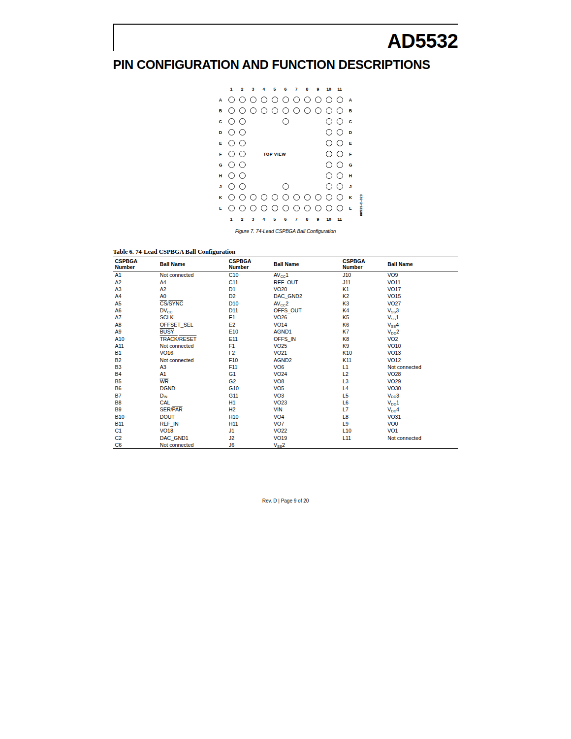AD5532
PIN CONFIGURATION AND FUNCTION DESCRIPTIONS
| | 1 | 2 | 3 | 4 | 5 | 6 | 7 | 8 | 9 | 10 | 11 | |
| A | | | | | | | | | | | | A |
| B | | | | | | | | | | | | B |
| C | | | | | | | | | | | | C |
| D | | | | | | | | | | | | D |
| E | | | | | | | | | | | | E |
| F | | | TOP VIEW | | | | | F |
| G | | | | | | | | | | | | G |
| H | | | | | | | | | | | | H |
| J | | | | | | | | | | | | J |
| K | | | | | | | | | | | | K |
| L | | | | | | | | | | | | L |
| | 1 | 2 | 3 | 4 | 5 | 6 | 7 | 8 | 9 | 10 | 11 | |
00539-C-028
Figure 7. 74-Lead CSPBGA Ball Configuration
Table 6. 74-Lead CSPBGA Ball Configuration
| CSPBGA Number | Ball Name | CSPBGA Number | Ball Name | CSPBGA Number | Ball Name |
| --- | --- | --- | --- | --- | --- |
| A1 | Not connected | C10 | AV CC 1 | J10 | VO9 |
| A2 | A4 | C11 | REF_OUT | J11 | VO11 |
| A3 | A2 | D1 | VO20 | K1 | VO17 |
| A4 | A0 | D2 | DAC_GND2 | K2 | VO15 |
| A5 | CS / SYNC | D10 | AV CC 2 | K3 | VO27 |
| A6 | DV CC | D11 | OFFS_OUT | K4 | V SS 3 |
| A7 | SCLK | E1 | VO26 | K5 | V SS 1 |
| A8 | OFFSET_SEL | E2 | VO14 | K6 | V SS 4 |
| A9 | BUSY | E10 | AGND1 | K7 | V DD 2 |
| A10 | TRACK / RESET | E11 | OFFS_IN | K8 | VO2 |
| A11 | Not connected | F1 | VO25 | K9 | VO10 |
| B1 | VO16 | F2 | VO21 | K10 | VO13 |
| B2 | Not connected | F10 | AGND2 | K11 | VO12 |
| B3 | A3 | F11 | VO6 | L1 | Not connected |
| B4 | A1 | G1 | VO24 | L2 | VO28 |
| B5 | WR | G2 | VO8 | L3 | VO29 |
| B6 | DGND | G10 | VO5 | L4 | VO30 |
| B7 | D IN | G11 | VO3 | L5 | V DD 3 |
| B8 | CAL | H1 | VO23 | L6 | V DD 1 |
| B9 | SER/ PAR | H2 | VIN | L7 | V DD 4 |
| B10 | DOUT | H10 | VO4 | L8 | VO31 |
| B11 | REF_IN | H11 | VO7 | L9 | VO0 |
| C1 | VO18 | J1 | VO22 | L10 | VO1 |
| C2 | DAC_GND1 | J2 | VO19 | L11 | Not connected |
| C6 | Not connected | J6 | V SS 2 | | |
Rev. D | Page 9 of 20